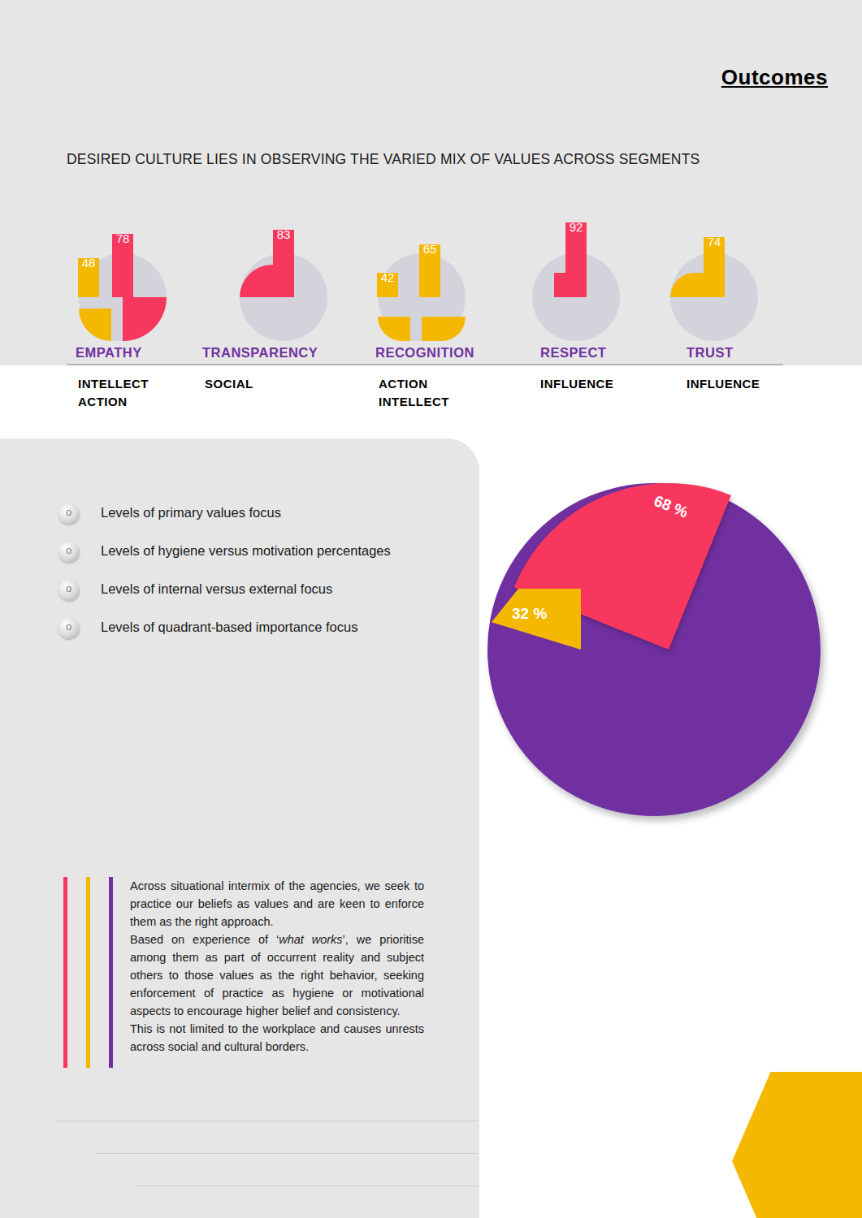Outcomes
DESIRED CULTURE LIES IN OBSERVING THE VARIED MIX OF VALUES ACROSS SEGMENTS
78
48
83
65
42
92
74
EMPATHY
TRANSPARENCY
RECOGNITION
RESPECT
TRUST
INTELLECT
ACTION
SOCIAL
ACTION
INTELLECT
INFLUENCE
INFLUENCE
Levels of primary values focus
Levels of hygiene versus motivation percentages
Levels of internal versus external focus
Levels of quadrant-based importance focus
68 %
32 %
Across situational intermix of the agencies, we seek to practice our beliefs as values and are keen to enforce them as the right approach.
Based on experience of ‘what works’, we prioritise among them as part of occurrent reality and subject others to those values as the right behavior, seeking enforcement of practice as hygiene or motivational aspects to encourage higher belief and consistency.
This is not limited to the workplace and causes unrests across social and cultural borders.